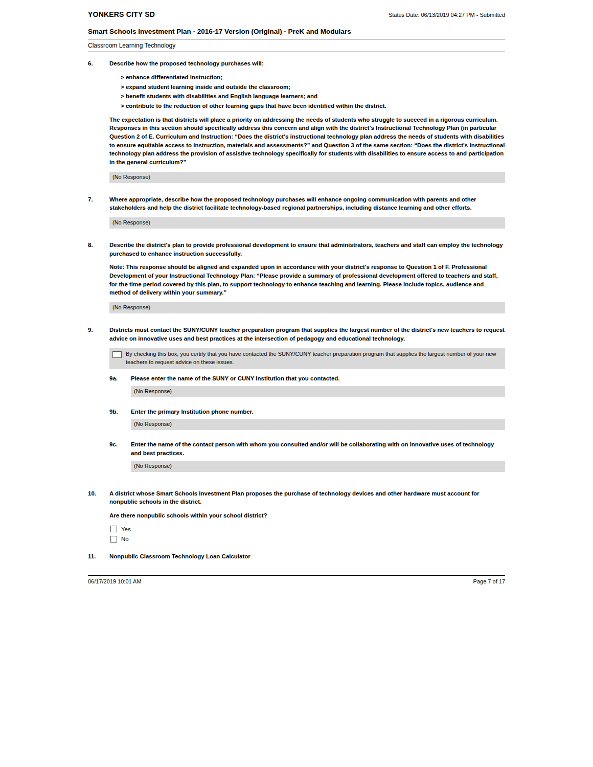YONKERS CITY SD Status Date: 06/13/2019 04:27 PM - Submitted
Smart Schools Investment Plan - 2016-17 Version (Original) - PreK and Modulars
Classroom Learning Technology
6.
Describe how the proposed technology purchases will:
enhance differentiated instruction;
expand student learning inside and outside the classroom;
benefit students with disabilities and English language learners; and
contribute to the reduction of other learning gaps that have been identified within the district.
The expectation is that districts will place a priority on addressing the needs of students who struggle to succeed in a rigorous curriculum. Responses in this section should specifically address this concern and align with the district's Instructional Technology Plan (in particular Question 2 of E. Curriculum and Instruction: “Does the district's instructional technology plan address the needs of students with disabilities to ensure equitable access to instruction, materials and assessments?” and Question 3 of the same section: “Does the district's instructional technology plan address the provision of assistive technology specifically for students with disabilities to ensure access to and participation in the general curriculum?”
(No Response)
7.
Where appropriate, describe how the proposed technology purchases will enhance ongoing communication with parents and other stakeholders and help the district facilitate technology-based regional partnerships, including distance learning and other efforts.
(No Response)
8.
Describe the district's plan to provide professional development to ensure that administrators, teachers and staff can employ the technology purchased to enhance instruction successfully.
Note: This response should be aligned and expanded upon in accordance with your district's response to Question 1 of F. Professional Development of your Instructional Technology Plan: “Please provide a summary of professional development offered to teachers and staff, for the time period covered by this plan, to support technology to enhance teaching and learning. Please include topics, audience and method of delivery within your summary.”
(No Response)
9.
Districts must contact the SUNY/CUNY teacher preparation program that supplies the largest number of the district's new teachers to request advice on innovative uses and best practices at the intersection of pedagogy and educational technology.
By checking this box, you certify that you have contacted the SUNY/CUNY teacher preparation program that supplies the largest number of your new teachers to request advice on these issues.
9a.
Please enter the name of the SUNY or CUNY Institution that you contacted.
(No Response)
9b.
Enter the primary Institution phone number.
(No Response)
9c.
Enter the name of the contact person with whom you consulted and/or will be collaborating with on innovative uses of technology and best practices.
(No Response)
10.
A district whose Smart Schools Investment Plan proposes the purchase of technology devices and other hardware must account for nonpublic schools in the district.
Are there nonpublic schools within your school district?
Yes
No
11.
Nonpublic Classroom Technology Loan Calculator
06/17/2019 10:01 AM Page 7 of 17